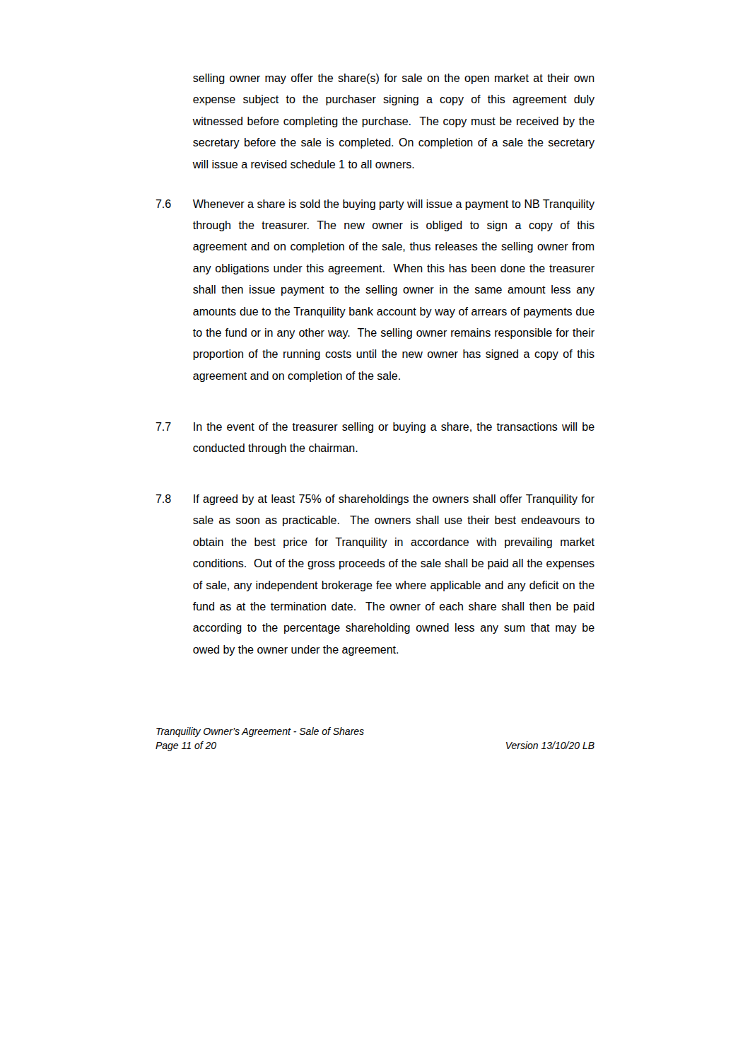selling owner may offer the share(s) for sale on the open market at their own expense subject to the purchaser signing a copy of this agreement duly witnessed before completing the purchase. The copy must be received by the secretary before the sale is completed. On completion of a sale the secretary will issue a revised schedule 1 to all owners.
7.6
Whenever a share is sold the buying party will issue a payment to NB Tranquility through the treasurer. The new owner is obliged to sign a copy of this agreement and on completion of the sale, thus releases the selling owner from any obligations under this agreement. When this has been done the treasurer shall then issue payment to the selling owner in the same amount less any amounts due to the Tranquility bank account by way of arrears of payments due to the fund or in any other way. The selling owner remains responsible for their proportion of the running costs until the new owner has signed a copy of this agreement and on completion of the sale.
7.7
In the event of the treasurer selling or buying a share, the transactions will be conducted through the chairman.
7.8
If agreed by at least 75% of shareholdings the owners shall offer Tranquility for sale as soon as practicable. The owners shall use their best endeavours to obtain the best price for Tranquility in accordance with prevailing market conditions. Out of the gross proceeds of the sale shall be paid all the expenses of sale, any independent brokerage fee where applicable and any deficit on the fund as at the termination date. The owner of each share shall then be paid according to the percentage shareholding owned less any sum that may be owed by the owner under the agreement.
Tranquility Owner’s Agreement - Sale of Shares
Page 11 of 20
Version 13/10/20 LB